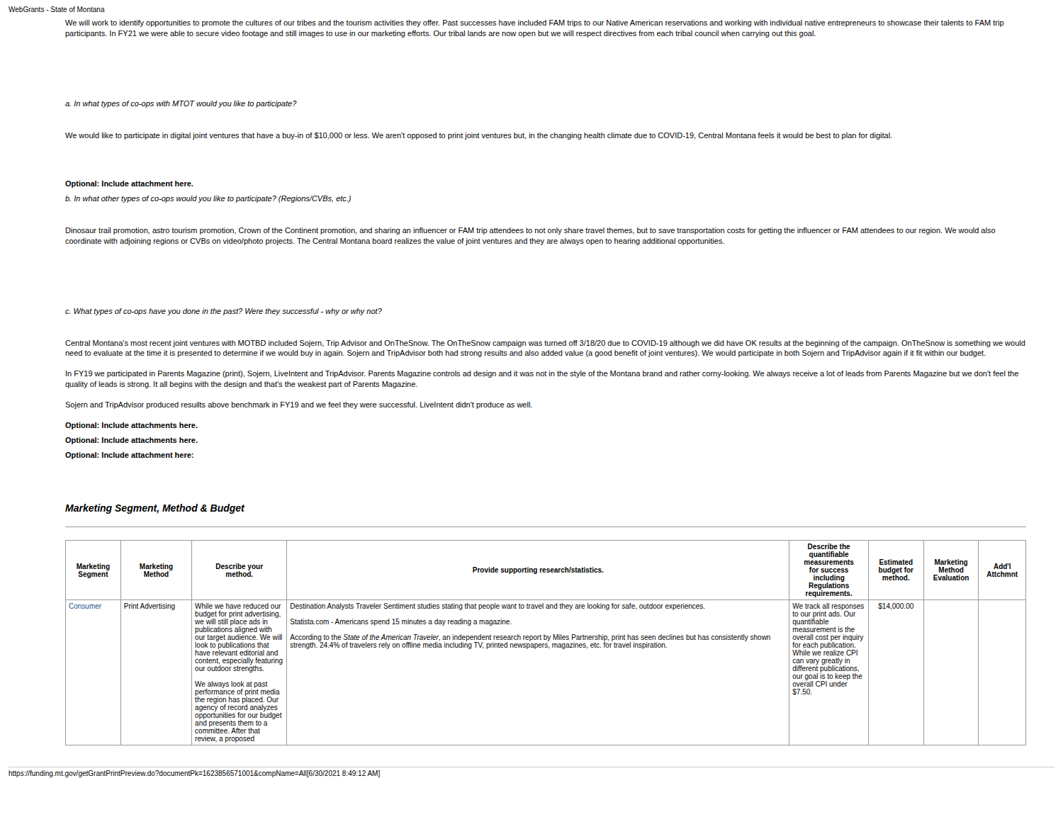WebGrants - State of Montana
We will work to identify opportunities to promote the cultures of our tribes and the tourism activities they offer. Past successes have included FAM trips to our Native American reservations and working with individual native entrepreneurs to showcase their talents to FAM trip participants. In FY21 we were able to secure video footage and still images to use in our marketing efforts. Our tribal lands are now open but we will respect directives from each tribal council when carrying out this goal.
a. In what types of co-ops with MTOT would you like to participate?
We would like to participate in digital joint ventures that have a buy-in of $10,000 or less. We aren't opposed to print joint ventures but, in the changing health climate due to COVID-19, Central Montana feels it would be best to plan for digital.
Optional: Include attachment here.
b. In what other types of co-ops would you like to participate? (Regions/CVBs, etc.)
Dinosaur trail promotion, astro tourism promotion, Crown of the Continent promotion, and sharing an influencer or FAM trip attendees to not only share travel themes, but to save transportation costs for getting the influencer or FAM attendees to our region. We would also coordinate with adjoining regions or CVBs on video/photo projects. The Central Montana board realizes the value of joint ventures and they are always open to hearing additional opportunities.
c. What types of co-ops have you done in the past? Were they successful - why or why not?
Central Montana's most recent joint ventures with MOTBD included Sojern, Trip Advisor and OnTheSnow. The OnTheSnow campaign was turned off 3/18/20 due to COVID-19 although we did have OK results at the beginning of the campaign. OnTheSnow is something we would need to evaluate at the time it is presented to determine if we would buy in again. Sojern and TripAdvisor both had strong results and also added value (a good benefit of joint ventures). We would participate in both Sojern and TripAdvisor again if it fit within our budget.
In FY19 we participated in Parents Magazine (print), Sojern, LiveIntent and TripAdvisor. Parents Magazine controls ad design and it was not in the style of the Montana brand and rather corny-looking. We always receive a lot of leads from Parents Magazine but we don't feel the quality of leads is strong. It all begins with the design and that's the weakest part of Parents Magazine.
Sojern and TripAdvisor produced resuilts above benchmark in FY19 and we feel they were successful. LiveIntent didn't produce as well.
Optional: Include attachments here.
Optional: Include attachments here.
Optional: Include attachment here:
Marketing Segment, Method & Budget
| Marketing Segment | Marketing Method | Describe your method. | Provide supporting research/statistics. | Describe the quantifiable measurements for success including Regulations requirements. | Estimated budget for method. | Marketing Method Evaluation | Add'l Attchmnt |
| --- | --- | --- | --- | --- | --- | --- | --- |
| Consumer | Print Advertising | While we have reduced our budget for print advertising, we will still place ads in publications aligned with our target audience. We will look to publications that have relevant editorial and content, especially featuring our outdoor strengths. We always look at past performance of print media the region has placed. Our agency of record analyzes opportunities for our budget and presents them to a committee. After that review, a proposed | Destination Analysts Traveler Sentiment studies stating that people want to travel and they are looking for safe, outdoor experiences. Statista.com - Americans spend 15 minutes a day reading a magazine. According to the State of the American Traveler , an independent research report by Miles Partnership, print has seen declines but has consistently shown strength. 24.4% of travelers rely on offline media including TV, printed newspapers, magazines, etc. for travel inspiration. | We track all responses to our print ads. Our quantifiable measurement is the overall cost per inquiry for each publication. While we realize CPI can vary greatly in different publications, our goal is to keep the overall CPI under $7.50. | $14,000.00 | | |
https://funding.mt.gov/getGrantPrintPreview.do?documentPk=1623856571001&compName=All[6/30/2021 8:49:12 AM]